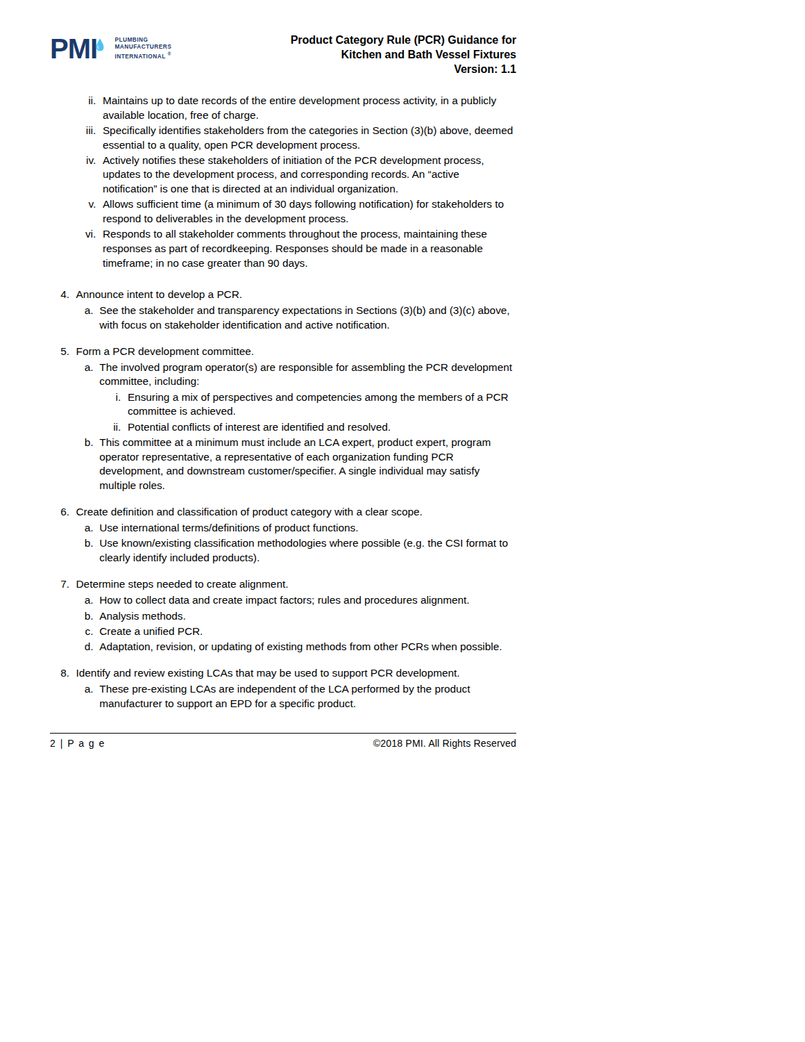PMI💧
Plumbing
Manufacturers
International ®
Product Category Rule (PCR) Guidance for
Kitchen and Bath Vessel Fixtures
Version: 1.1
Maintains up to date records of the entire development process activity, in a publicly available location, free of charge.
Specifically identifies stakeholders from the categories in Section (3)(b) above, deemed essential to a quality, open PCR development process.
Actively notifies these stakeholders of initiation of the PCR development process, updates to the development process, and corresponding records. An “active notification” is one that is directed at an individual organization.
Allows sufficient time (a minimum of 30 days following notification) for stakeholders to respond to deliverables in the development process.
Responds to all stakeholder comments throughout the process, maintaining these responses as part of recordkeeping. Responses should be made in a reasonable timeframe; in no case greater than 90 days.
Announce intent to develop a PCR.
See the stakeholder and transparency expectations in Sections (3)(b) and (3)(c) above, with focus on stakeholder identification and active notification.
Form a PCR development committee.
The involved program operator(s) are responsible for assembling the PCR development committee, including:
Ensuring a mix of perspectives and competencies among the members of a PCR committee is achieved.
Potential conflicts of interest are identified and resolved.
This committee at a minimum must include an LCA expert, product expert, program operator representative, a representative of each organization funding PCR development, and downstream customer/specifier. A single individual may satisfy multiple roles.
Create definition and classification of product category with a clear scope.
Use international terms/definitions of product functions.
Use known/existing classification methodologies where possible (e.g. the CSI format to clearly identify included products).
Determine steps needed to create alignment.
How to collect data and create impact factors; rules and procedures alignment.
Analysis methods.
Create a unified PCR.
Adaptation, revision, or updating of existing methods from other PCRs when possible.
Identify and review existing LCAs that may be used to support PCR development.
These pre-existing LCAs are independent of the LCA performed by the product manufacturer to support an EPD for a specific product.
2 | P a g e
©2018 PMI. All Rights Reserved